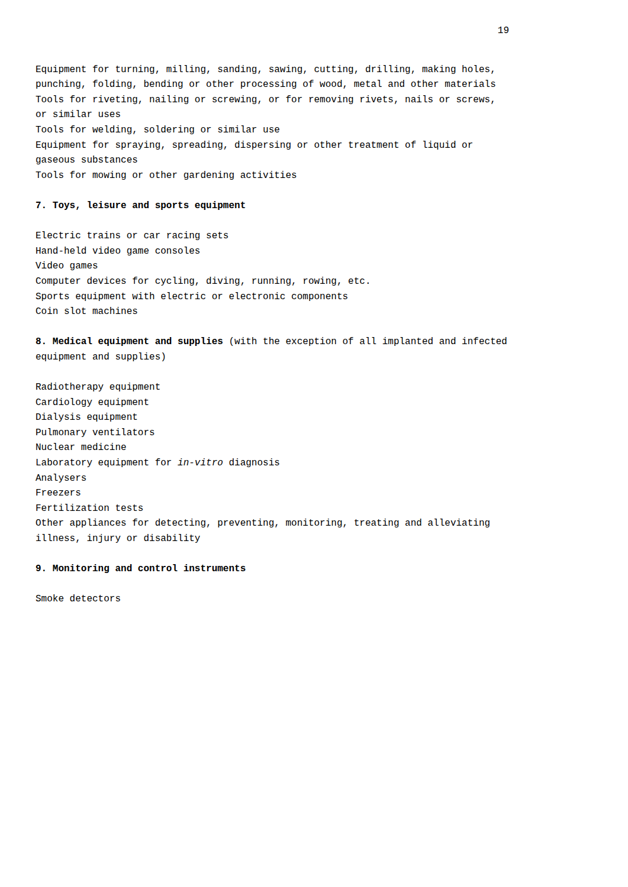19
Equipment for turning, milling, sanding, sawing, cutting, drilling, making holes, punching, folding, bending or other processing of wood, metal and other materials
Tools for riveting, nailing or screwing, or for removing rivets, nails or screws, or similar uses
Tools for welding, soldering or similar use
Equipment for spraying, spreading, dispersing or other treatment of liquid or gaseous substances
Tools for mowing or other gardening activities
7. Toys, leisure and sports equipment
Electric trains or car racing sets
Hand-held video game consoles
Video games
Computer devices for cycling, diving, running, rowing, etc.
Sports equipment with electric or electronic components
Coin slot machines
8. Medical equipment and supplies (with the exception of all implanted and infected equipment and supplies)
Radiotherapy equipment
Cardiology equipment
Dialysis equipment
Pulmonary ventilators
Nuclear medicine
Laboratory equipment for in-vitro diagnosis
Analysers
Freezers
Fertilization tests
Other appliances for detecting, preventing, monitoring, treating and alleviating illness, injury or disability
9. Monitoring and control instruments
Smoke detectors